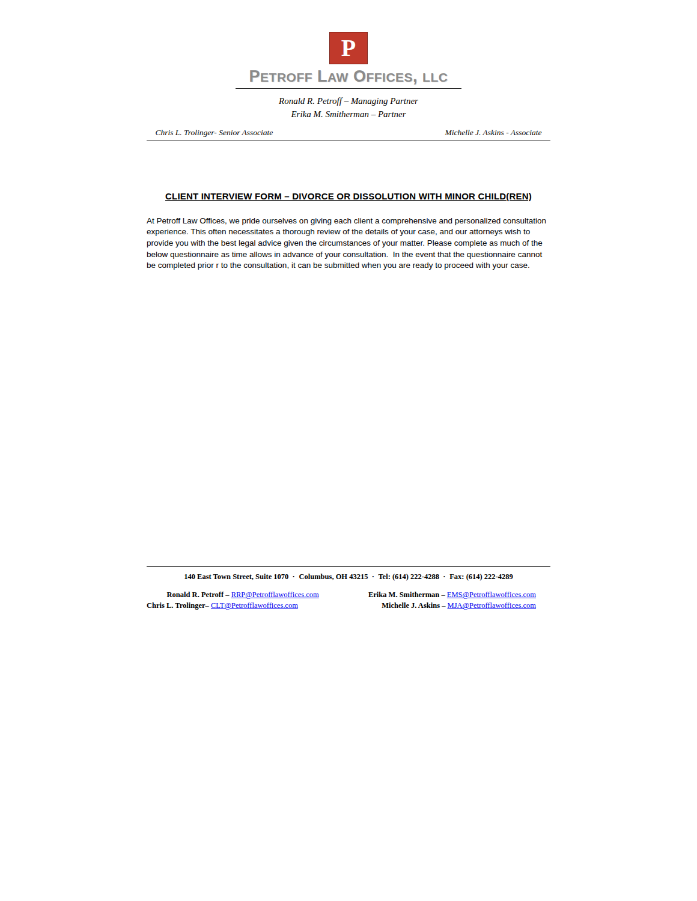P
PETROFF LAW OFFICES, LLC
Ronald R. Petroff – Managing Partner
Erika M. Smitherman – Partner
Chris L. Trolinger- Senior Associate
Michelle J. Askins - Associate
CLIENT INTERVIEW FORM – DIVORCE OR DISSOLUTION WITH MINOR CHILD(REN)
At Petroff Law Offices, we pride ourselves on giving each client a comprehensive and personalized consultation experience. This often necessitates a thorough review of the details of your case, and our attorneys wish to provide you with the best legal advice given the circumstances of your matter. Please complete as much of the below questionnaire as time allows in advance of your consultation. In the event that the questionnaire cannot be completed prior r to the consultation, it can be submitted when you are ready to proceed with your case.
140 East Town Street, Suite 1070 · Columbus, OH 43215 · Tel: (614) 222-4288 · Fax: (614) 222-4289
Ronald R. Petroff – RRP@Petrofflawoffices.com
Erika M. Smitherman – EMS@Petrofflawoffices.com
Chris L. Trolinger– CLT@Petrofflawoffices.com
Michelle J. Askins – MJA@Petrofflawoffices.com